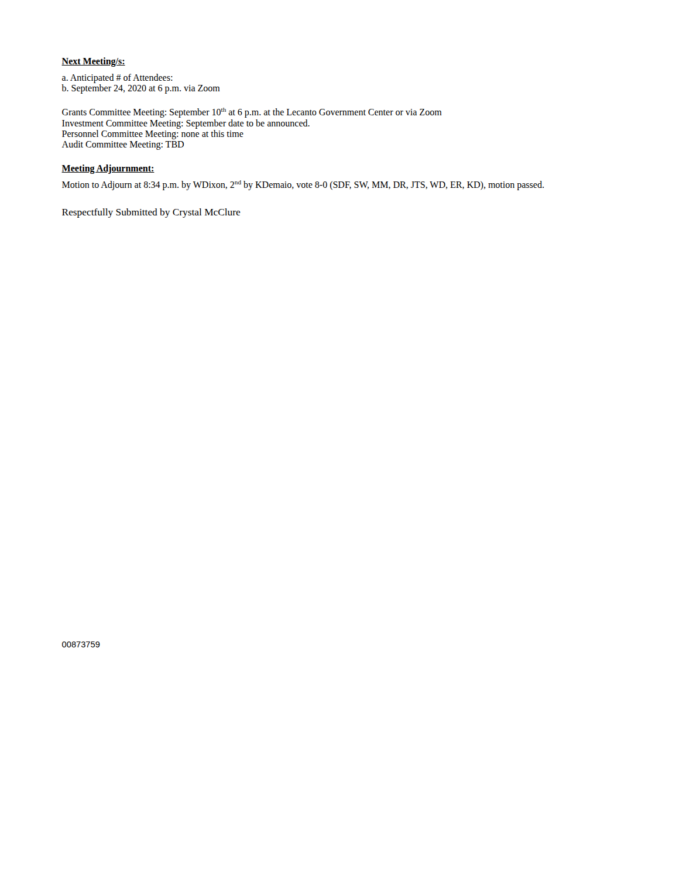Next Meeting/s:
a. Anticipated # of Attendees:
b. September 24, 2020 at 6 p.m. via Zoom
Grants Committee Meeting: September 10th at 6 p.m. at the Lecanto Government Center or via Zoom
Investment Committee Meeting: September date to be announced.
Personnel Committee Meeting: none at this time
Audit Committee Meeting: TBD
Meeting Adjournment:
Motion to Adjourn at 8:34 p.m. by WDixon, 2nd by KDemaio, vote 8-0 (SDF, SW, MM, DR, JTS, WD, ER, KD), motion passed.
Respectfully Submitted by Crystal McClure
00873759